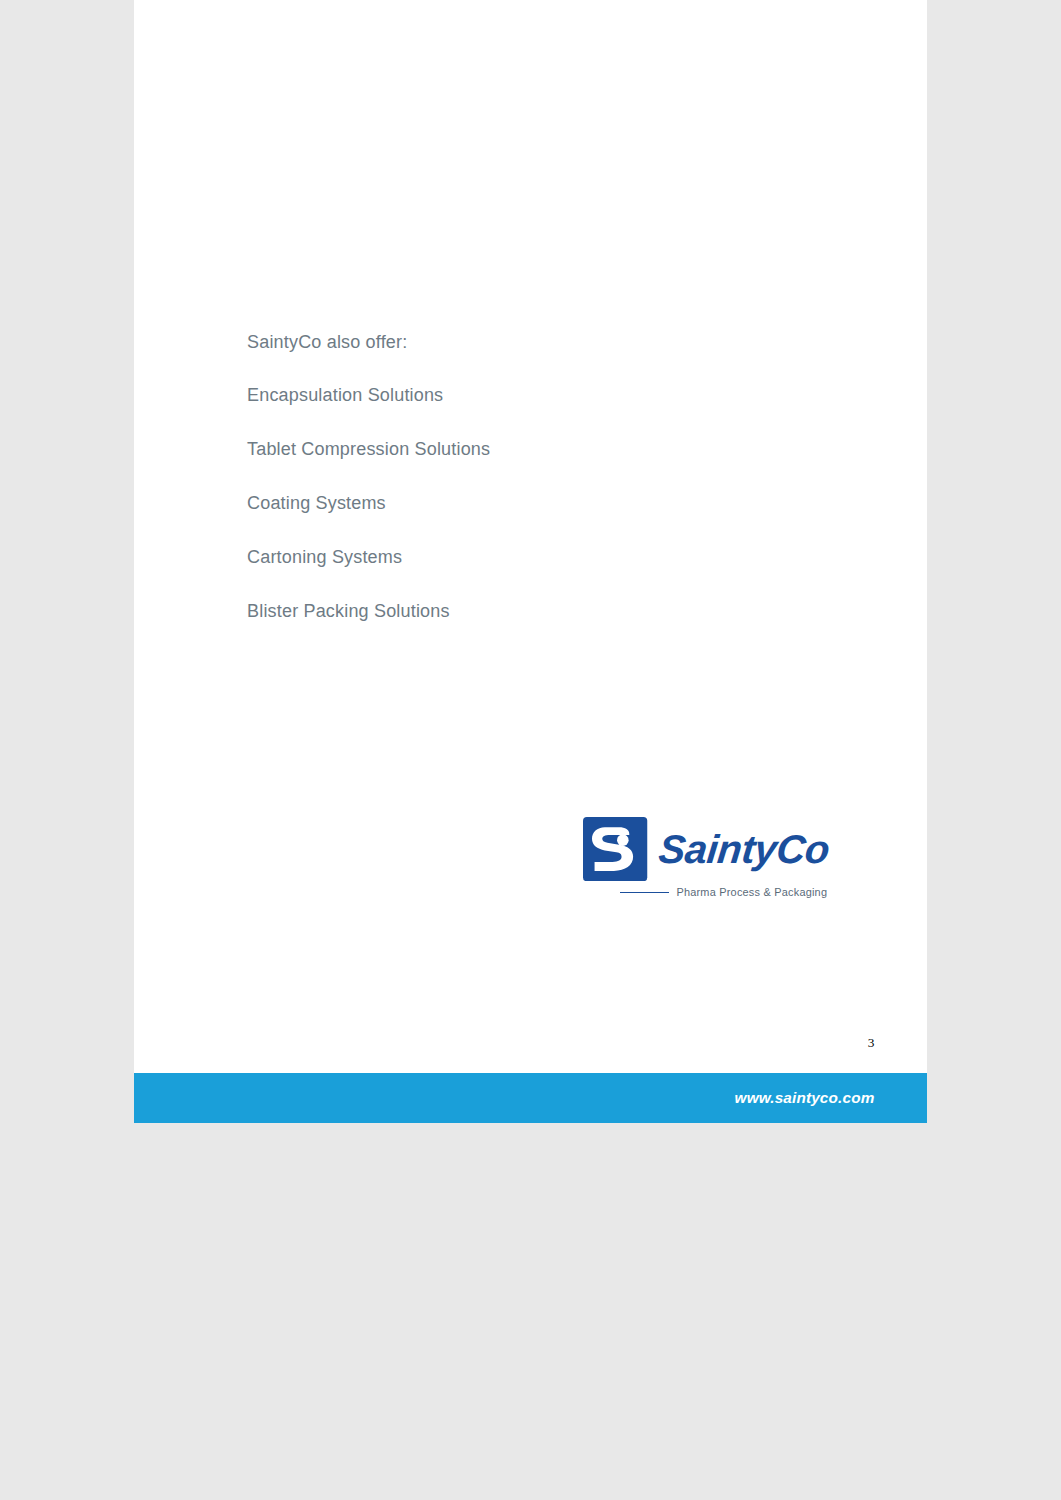SaintyCo also offer:
Encapsulation Solutions
Tablet Compression Solutions
Coating Systems
Cartoning Systems
Blister Packing Solutions
SaintyCo
Pharma Process & Packaging
3
www.saintyco.com